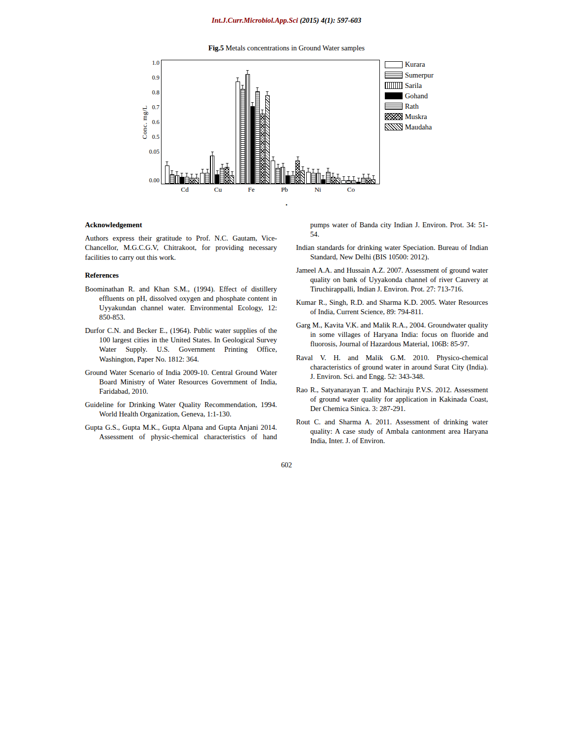Int.J.Curr.Microbiol.App.Sci (2015) 4(1): 597-603
Fig.5 Metals concentrations in Ground Water samples
Conc. mg/L
1.0 0.9 0.8 0.7 0.6 0.5 0.05 0.00
Kurara
Sumerpur
Sarila
Gohand
Rath
Muskra
Maudaha
Cd Cu Fe Pb Ni Co
.
Acknowledgement
Authors express their gratitude to Prof. N.C. Gautam, Vice-Chancellor, M.G.C.G.V, Chitrakoot, for providing necessary facilities to carry out this work.
References
Boominathan R. and Khan S.M., (1994). Effect of distillery effluents on pH, dissolved oxygen and phosphate content in Uyyakundan channel water. Environmental Ecology, 12: 850-853.
Durfor C.N. and Becker E., (1964). Public water supplies of the 100 largest cities in the United States. In Geological Survey Water Supply. U.S. Government Printing Office, Washington, Paper No. 1812: 364.
Ground Water Scenario of India 2009-10. Central Ground Water Board Ministry of Water Resources Government of India, Faridabad, 2010.
Guideline for Drinking Water Quality Recommendation, 1994. World Health Organization, Geneva, 1:1-130.
Gupta G.S., Gupta M.K., Gupta Alpana and Gupta Anjani 2014. Assessment of physic-chemical characteristics of hand pumps water of Banda city Indian J. Environ. Prot. 34: 51-54.
Indian standards for drinking water Speciation. Bureau of Indian Standard, New Delhi (BIS 10500: 2012).
Jameel A.A. and Hussain A.Z. 2007. Assessment of ground water quality on bank of Uyyakonda channel of river Cauvery at Tiruchirappalli, Indian J. Environ. Prot. 27: 713-716.
Kumar R., Singh, R.D. and Sharma K.D. 2005. Water Resources of India, Current Science, 89: 794-811.
Garg M., Kavita V.K. and Malik R.A., 2004. Groundwater quality in some villages of Haryana India: focus on fluoride and fluorosis, Journal of Hazardous Material, 106B: 85-97.
Raval V. H. and Malik G.M. 2010. Physico-chemical characteristics of ground water in around Surat City (India). J. Environ. Sci. and Engg. 52: 343-348.
Rao R., Satyanarayan T. and Machiraju P.V.S. 2012. Assessment of ground water quality for application in Kakinada Coast, Der Chemica Sinica. 3: 287-291.
Rout C. and Sharma A. 2011. Assessment of drinking water quality: A case study of Ambala cantonment area Haryana India, Inter. J. of Environ.
602